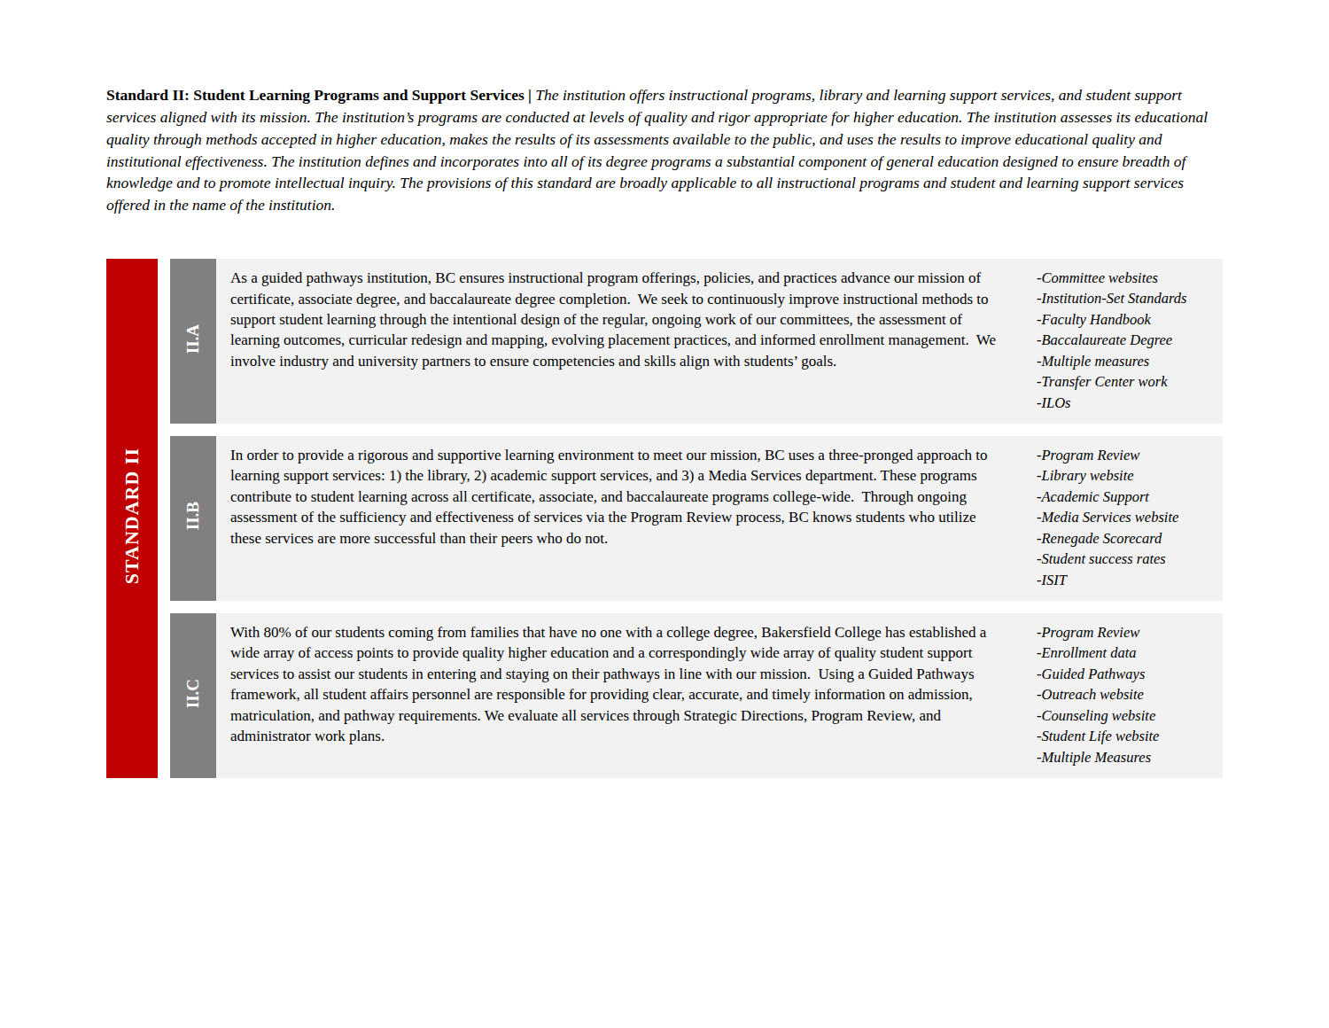Standard II: Student Learning Programs and Support Services | The institution offers instructional programs, library and learning support services, and student support services aligned with its mission. The institution’s programs are conducted at levels of quality and rigor appropriate for higher education. The institution assesses its educational quality through methods accepted in higher education, makes the results of its assessments available to the public, and uses the results to improve educational quality and institutional effectiveness. The institution defines and incorporates into all of its degree programs a substantial component of general education designed to ensure breadth of knowledge and to promote intellectual inquiry. The provisions of this standard are broadly applicable to all instructional programs and student and learning support services offered in the name of the institution.
| STANDARD II | | II.A | As a guided pathways institution, BC ensures instructional program offerings, policies, and practices advance our mission of certificate, associate degree, and baccalaureate degree completion. We seek to continuously improve instructional methods to support student learning through the intentional design of the regular, ongoing work of our committees, the assessment of learning outcomes, curricular redesign and mapping, evolving placement practices, and informed enrollment management. We involve industry and university partners to ensure competencies and skills align with students’ goals. | -Committee websites -Institution-Set Standards -Faculty Handbook -Baccalaureate Degree -Multiple measures -Transfer Center work -ILOs |
| | II.B | In order to provide a rigorous and supportive learning environment to meet our mission, BC uses a three-pronged approach to learning support services: 1) the library, 2) academic support services, and 3) a Media Services department. These programs contribute to student learning across all certificate, associate, and baccalaureate programs college-wide. Through ongoing assessment of the sufficiency and effectiveness of services via the Program Review process, BC knows students who utilize these services are more successful than their peers who do not. | -Program Review -Library website -Academic Support -Media Services website -Renegade Scorecard -Student success rates -ISIT |
| | II.C | With 80% of our students coming from families that have no one with a college degree, Bakersfield College has established a wide array of access points to provide quality higher education and a correspondingly wide array of quality student support services to assist our students in entering and staying on their pathways in line with our mission. Using a Guided Pathways framework, all student affairs personnel are responsible for providing clear, accurate, and timely information on admission, matriculation, and pathway requirements. We evaluate all services through Strategic Directions, Program Review, and administrator work plans. | -Program Review -Enrollment data -Guided Pathways -Outreach website -Counseling website -Student Life website -Multiple Measures |